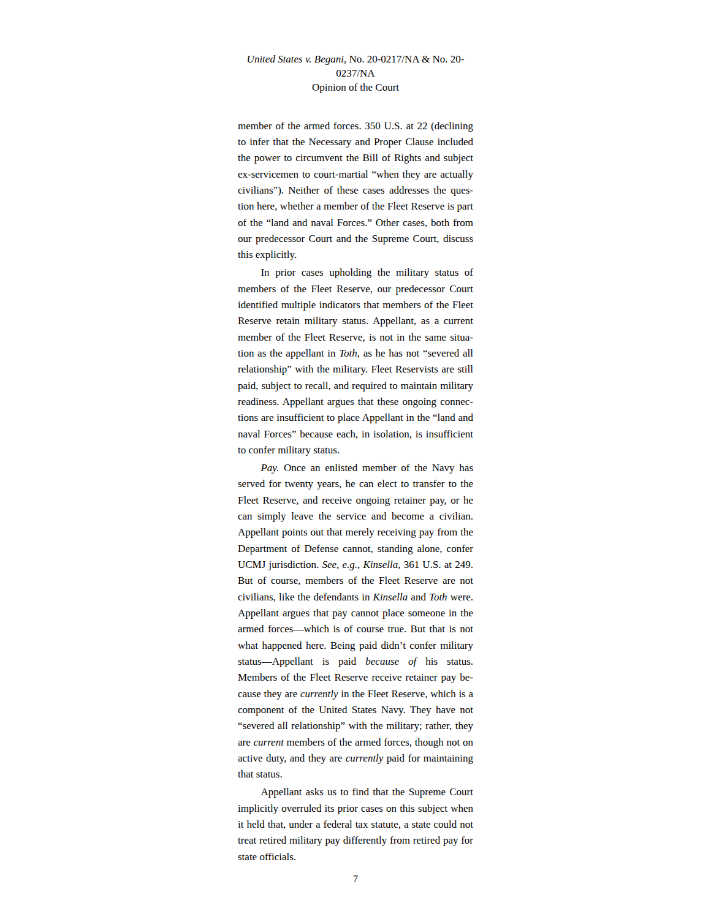United States v. Begani, No. 20-0217/NA & No. 20-0237/NA
Opinion of the Court
member of the armed forces. 350 U.S. at 22 (declining to infer that the Necessary and Proper Clause included the power to circumvent the Bill of Rights and subject ex-servicemen to court-martial “when they are actually civilians”). Neither of these cases addresses the question here, whether a member of the Fleet Reserve is part of the “land and naval Forces.” Other cases, both from our predecessor Court and the Supreme Court, discuss this explicitly.
In prior cases upholding the military status of members of the Fleet Reserve, our predecessor Court identified multiple indicators that members of the Fleet Reserve retain military status. Appellant, as a current member of the Fleet Reserve, is not in the same situation as the appellant in Toth, as he has not “severed all relationship” with the military. Fleet Reservists are still paid, subject to recall, and required to maintain military readiness. Appellant argues that these ongoing connections are insufficient to place Appellant in the “land and naval Forces” because each, in isolation, is insufficient to confer military status.
Pay. Once an enlisted member of the Navy has served for twenty years, he can elect to transfer to the Fleet Reserve, and receive ongoing retainer pay, or he can simply leave the service and become a civilian. Appellant points out that merely receiving pay from the Department of Defense cannot, standing alone, confer UCMJ jurisdiction. See, e.g., Kinsella, 361 U.S. at 249. But of course, members of the Fleet Reserve are not civilians, like the defendants in Kinsella and Toth were. Appellant argues that pay cannot place someone in the armed forces—which is of course true. But that is not what happened here. Being paid didn’t confer military status—Appellant is paid because of his status. Members of the Fleet Reserve receive retainer pay because they are currently in the Fleet Reserve, which is a component of the United States Navy. They have not “severed all relationship” with the military; rather, they are current members of the armed forces, though not on active duty, and they are currently paid for maintaining that status.
Appellant asks us to find that the Supreme Court implicitly overruled its prior cases on this subject when it held that, under a federal tax statute, a state could not treat retired military pay differently from retired pay for state officials.
7